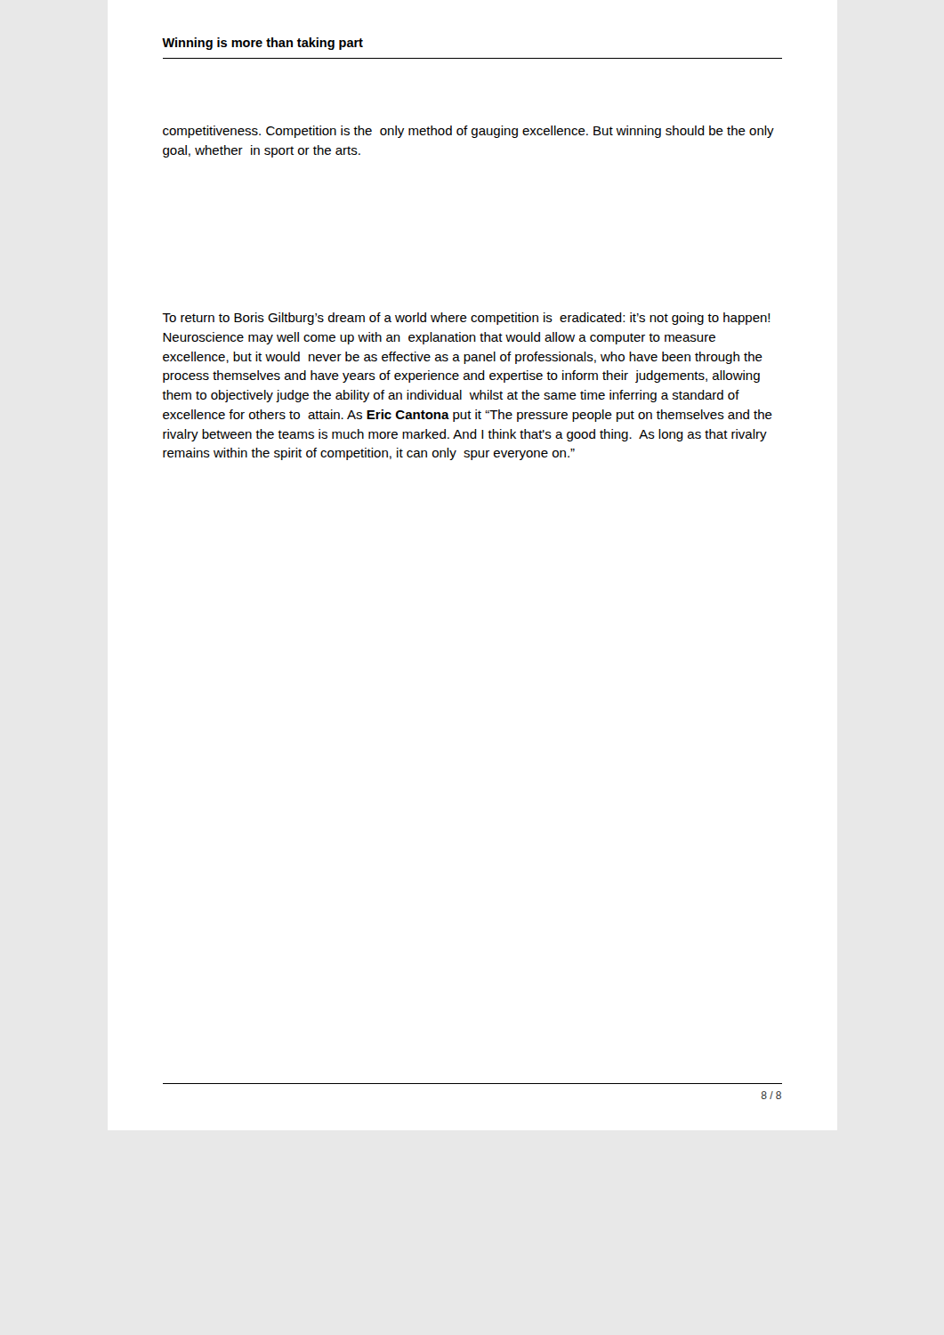Winning is more than taking part
competitiveness. Competition is the only method of gauging excellence. But winning should be the only goal, whether in sport or the arts.
To return to Boris Giltburg’s dream of a world where competition is eradicated: it’s not going to happen! Neuroscience may well come up with an explanation that would allow a computer to measure excellence, but it would never be as effective as a panel of professionals, who have been through the process themselves and have years of experience and expertise to inform their judgements, allowing them to objectively judge the ability of an individual whilst at the same time inferring a standard of excellence for others to attain. As Eric Cantona put it “The pressure people put on themselves and the rivalry between the teams is much more marked. And I think that's a good thing. As long as that rivalry remains within the spirit of competition, it can only spur everyone on.”
8 / 8